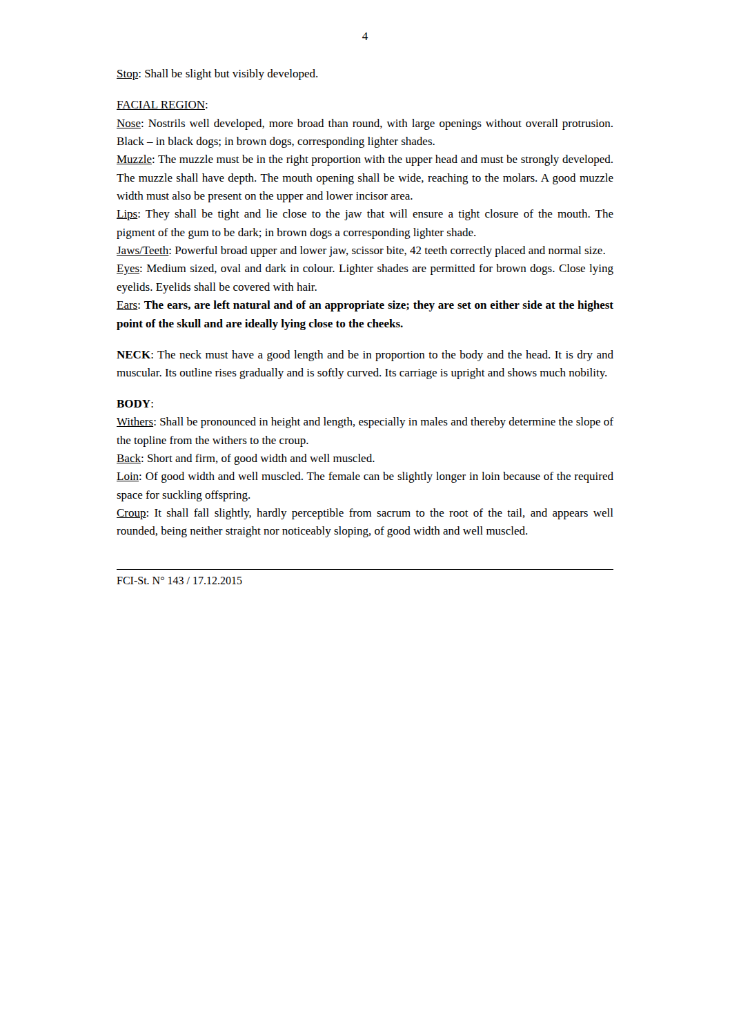4
Stop: Shall be slight but visibly developed.
FACIAL REGION:
Nose: Nostrils well developed, more broad than round, with large openings without overall protrusion. Black – in black dogs; in brown dogs, corresponding lighter shades.
Muzzle: The muzzle must be in the right proportion with the upper head and must be strongly developed. The muzzle shall have depth. The mouth opening shall be wide, reaching to the molars. A good muzzle width must also be present on the upper and lower incisor area.
Lips: They shall be tight and lie close to the jaw that will ensure a tight closure of the mouth. The pigment of the gum to be dark; in brown dogs a corresponding lighter shade.
Jaws/Teeth: Powerful broad upper and lower jaw, scissor bite, 42 teeth correctly placed and normal size.
Eyes: Medium sized, oval and dark in colour. Lighter shades are permitted for brown dogs. Close lying eyelids. Eyelids shall be covered with hair.
Ears: The ears, are left natural and of an appropriate size; they are set on either side at the highest point of the skull and are ideally lying close to the cheeks.
NECK: The neck must have a good length and be in proportion to the body and the head. It is dry and muscular. Its outline rises gradually and is softly curved. Its carriage is upright and shows much nobility.
BODY:
Withers: Shall be pronounced in height and length, especially in males and thereby determine the slope of the topline from the withers to the croup.
Back: Short and firm, of good width and well muscled.
Loin: Of good width and well muscled. The female can be slightly longer in loin because of the required space for suckling offspring.
Croup: It shall fall slightly, hardly perceptible from sacrum to the root of the tail, and appears well rounded, being neither straight nor noticeably sloping, of good width and well muscled.
FCI-St. N° 143 / 17.12.2015